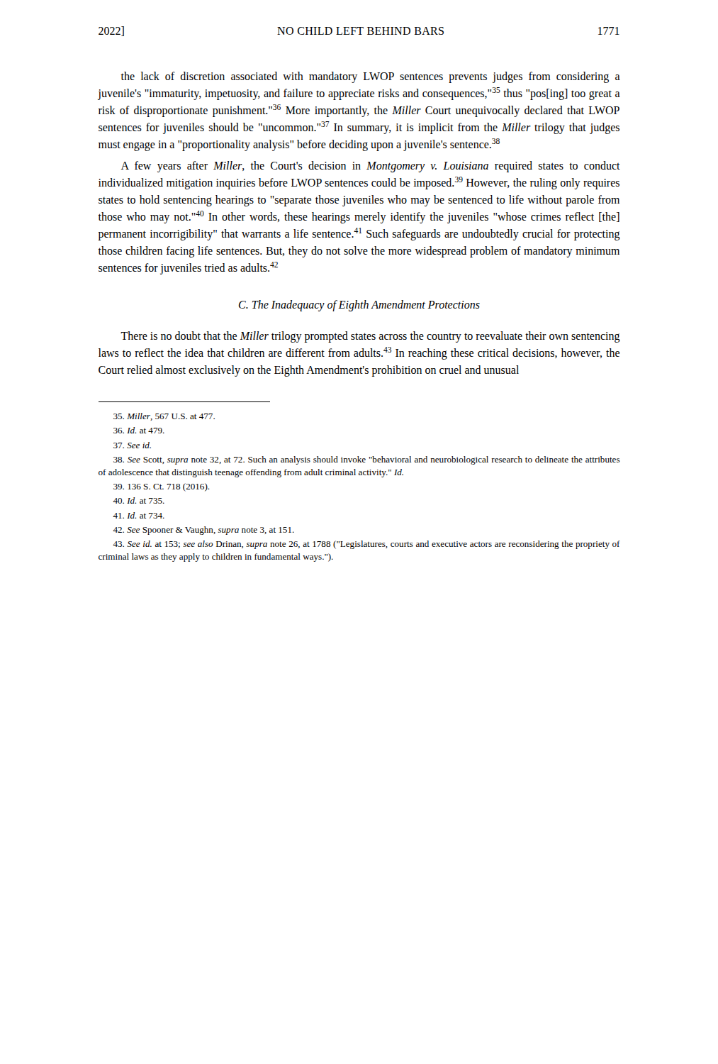2022] No Child Left Behind Bars 1771
the lack of discretion associated with mandatory LWOP sentences prevents judges from considering a juvenile's "immaturity, impetuosity, and failure to appreciate risks and consequences,"35 thus "pos[ing] too great a risk of disproportionate punishment."36 More importantly, the Miller Court unequivocally declared that LWOP sentences for juveniles should be "uncommon."37 In summary, it is implicit from the Miller trilogy that judges must engage in a "proportionality analysis" before deciding upon a juvenile's sentence.38
A few years after Miller, the Court's decision in Montgomery v. Louisiana required states to conduct individualized mitigation inquiries before LWOP sentences could be imposed.39 However, the ruling only requires states to hold sentencing hearings to "separate those juveniles who may be sentenced to life without parole from those who may not."40 In other words, these hearings merely identify the juveniles "whose crimes reflect [the] permanent incorrigibility" that warrants a life sentence.41 Such safeguards are undoubtedly crucial for protecting those children facing life sentences. But, they do not solve the more widespread problem of mandatory minimum sentences for juveniles tried as adults.42
C. The Inadequacy of Eighth Amendment Protections
There is no doubt that the Miller trilogy prompted states across the country to reevaluate their own sentencing laws to reflect the idea that children are different from adults.43 In reaching these critical decisions, however, the Court relied almost exclusively on the Eighth Amendment's prohibition on cruel and unusual
35. Miller, 567 U.S. at 477.
36. Id. at 479.
37. See id.
38. See Scott, supra note 32, at 72. Such an analysis should invoke "behavioral and neurobiological research to delineate the attributes of adolescence that distinguish teenage offending from adult criminal activity." Id.
39. 136 S. Ct. 718 (2016).
40. Id. at 735.
41. Id. at 734.
42. See Spooner & Vaughn, supra note 3, at 151.
43. See id. at 153; see also Drinan, supra note 26, at 1788 ("Legislatures, courts and executive actors are reconsidering the propriety of criminal laws as they apply to children in fundamental ways.").